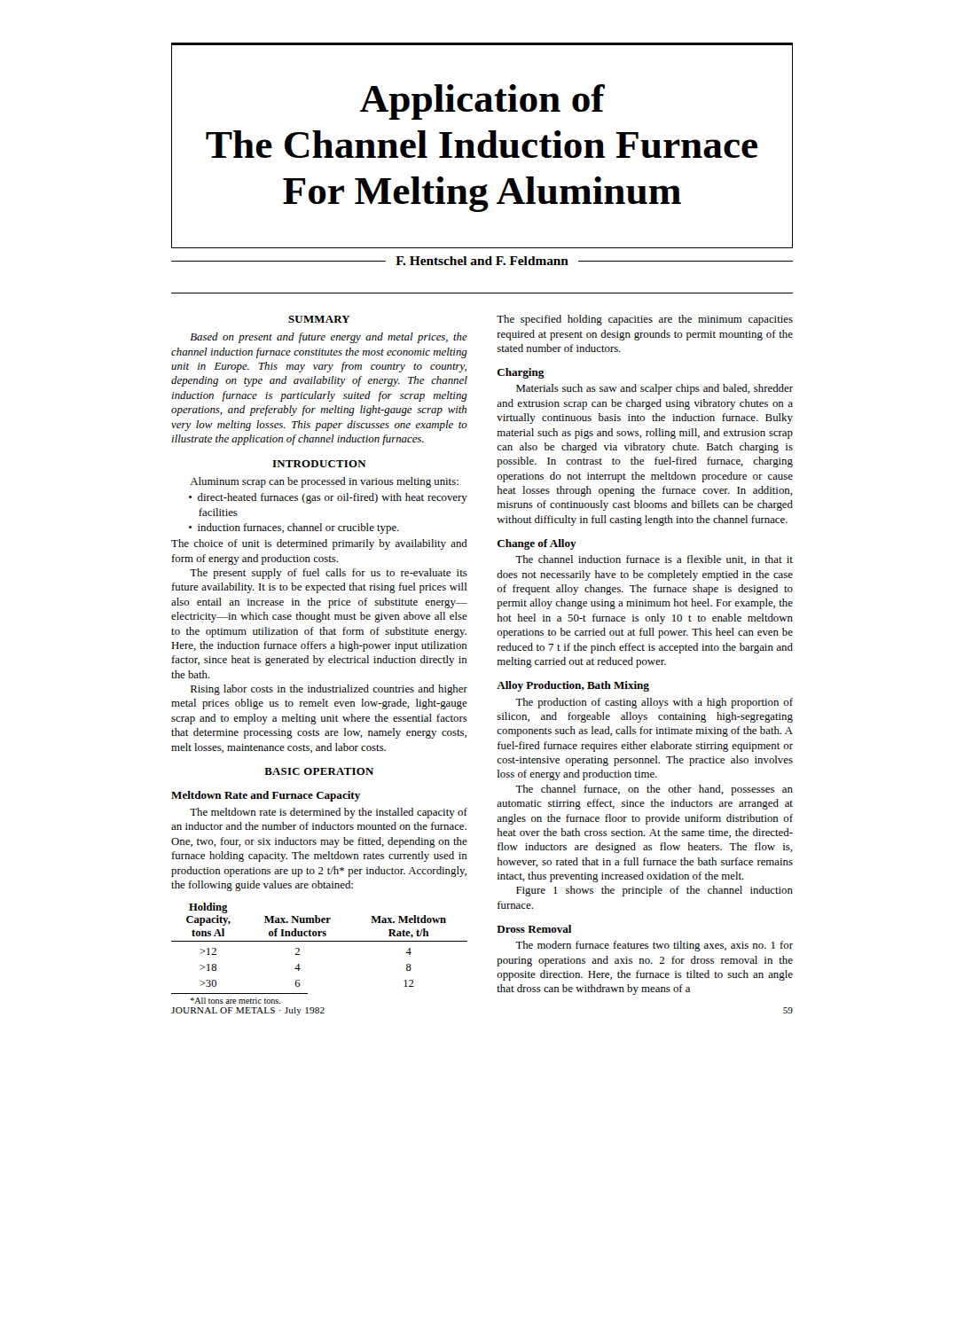Application of
The Channel Induction Furnace
For Melting Aluminum
F. Hentschel and F. Feldmann
Summary
Based on present and future energy and metal prices, the channel induction furnace constitutes the most economic melting unit in Europe. This may vary from country to country, depending on type and availability of energy. The channel induction furnace is particularly suited for scrap melting operations, and preferably for melting light-gauge scrap with very low melting losses. This paper discusses one example to illustrate the application of channel induction furnaces.
Introduction
Aluminum scrap can be processed in various melting units:
direct-heated furnaces (gas or oil-fired) with heat recovery facilities
induction furnaces, channel or crucible type.
The choice of unit is determined primarily by availability and form of energy and production costs.
The present supply of fuel calls for us to re-evaluate its future availability. It is to be expected that rising fuel prices will also entail an increase in the price of substitute energy—electricity—in which case thought must be given above all else to the optimum utilization of that form of substitute energy. Here, the induction furnace offers a high-power input utilization factor, since heat is generated by electrical induction directly in the bath.
Rising labor costs in the industrialized countries and higher metal prices oblige us to remelt even low-grade, light-gauge scrap and to employ a melting unit where the essential factors that determine processing costs are low, namely energy costs, melt losses, maintenance costs, and labor costs.
Basic Operation
Meltdown Rate and Furnace Capacity
The meltdown rate is determined by the installed capacity of an inductor and the number of inductors mounted on the furnace. One, two, four, or six inductors may be fitted, depending on the furnace holding capacity. The meltdown rates currently used in production operations are up to 2 t/h* per inductor. Accordingly, the following guide values are obtained:
| Holding Capacity, tons Al | Max. Number of Inductors | Max. Meltdown Rate, t/h |
| --- | --- | --- |
| >12 | 2 | 4 |
| >18 | 4 | 8 |
| >30 | 6 | 12 |
*All tons are metric tons.
The specified holding capacities are the minimum capacities required at present on design grounds to permit mounting of the stated number of inductors.
Charging
Materials such as saw and scalper chips and baled, shredder and extrusion scrap can be charged using vibratory chutes on a virtually continuous basis into the induction furnace. Bulky material such as pigs and sows, rolling mill, and extrusion scrap can also be charged via vibratory chute. Batch charging is possible. In contrast to the fuel-fired furnace, charging operations do not interrupt the meltdown procedure or cause heat losses through opening the furnace cover. In addition, misruns of continuously cast blooms and billets can be charged without difficulty in full casting length into the channel furnace.
Change of Alloy
The channel induction furnace is a flexible unit, in that it does not necessarily have to be completely emptied in the case of frequent alloy changes. The furnace shape is designed to permit alloy change using a minimum hot heel. For example, the hot heel in a 50-t furnace is only 10 t to enable meltdown operations to be carried out at full power. This heel can even be reduced to 7 t if the pinch effect is accepted into the bargain and melting carried out at reduced power.
Alloy Production, Bath Mixing
The production of casting alloys with a high proportion of silicon, and forgeable alloys containing high-segregating components such as lead, calls for intimate mixing of the bath. A fuel-fired furnace requires either elaborate stirring equipment or cost-intensive operating personnel. The practice also involves loss of energy and production time.
The channel furnace, on the other hand, possesses an automatic stirring effect, since the inductors are arranged at angles on the furnace floor to provide uniform distribution of heat over the bath cross section. At the same time, the directed-flow inductors are designed as flow heaters. The flow is, however, so rated that in a full furnace the bath surface remains intact, thus preventing increased oxidation of the melt.
Figure 1 shows the principle of the channel induction furnace.
Dross Removal
The modern furnace features two tilting axes, axis no. 1 for pouring operations and axis no. 2 for dross removal in the opposite direction. Here, the furnace is tilted to such an angle that dross can be withdrawn by means of a
JOURNAL OF METALS · July 1982
59